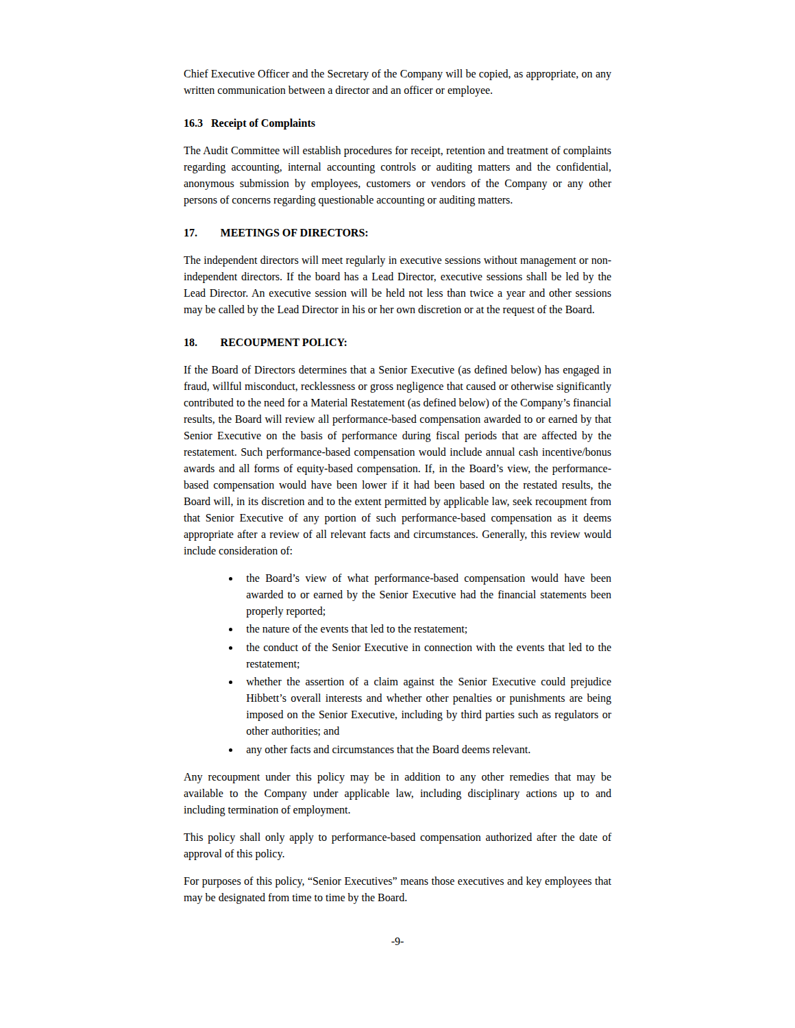Chief Executive Officer and the Secretary of the Company will be copied, as appropriate, on any written communication between a director and an officer or employee.
16.3 Receipt of Complaints
The Audit Committee will establish procedures for receipt, retention and treatment of complaints regarding accounting, internal accounting controls or auditing matters and the confidential, anonymous submission by employees, customers or vendors of the Company or any other persons of concerns regarding questionable accounting or auditing matters.
17. MEETINGS OF DIRECTORS:
The independent directors will meet regularly in executive sessions without management or non-independent directors. If the board has a Lead Director, executive sessions shall be led by the Lead Director. An executive session will be held not less than twice a year and other sessions may be called by the Lead Director in his or her own discretion or at the request of the Board.
18. RECOUPMENT POLICY:
If the Board of Directors determines that a Senior Executive (as defined below) has engaged in fraud, willful misconduct, recklessness or gross negligence that caused or otherwise significantly contributed to the need for a Material Restatement (as defined below) of the Company’s financial results, the Board will review all performance-based compensation awarded to or earned by that Senior Executive on the basis of performance during fiscal periods that are affected by the restatement. Such performance-based compensation would include annual cash incentive/bonus awards and all forms of equity-based compensation. If, in the Board’s view, the performance-based compensation would have been lower if it had been based on the restated results, the Board will, in its discretion and to the extent permitted by applicable law, seek recoupment from that Senior Executive of any portion of such performance-based compensation as it deems appropriate after a review of all relevant facts and circumstances. Generally, this review would include consideration of:
the Board’s view of what performance-based compensation would have been awarded to or earned by the Senior Executive had the financial statements been properly reported;
the nature of the events that led to the restatement;
the conduct of the Senior Executive in connection with the events that led to the restatement;
whether the assertion of a claim against the Senior Executive could prejudice Hibbett’s overall interests and whether other penalties or punishments are being imposed on the Senior Executive, including by third parties such as regulators or other authorities; and
any other facts and circumstances that the Board deems relevant.
Any recoupment under this policy may be in addition to any other remedies that may be available to the Company under applicable law, including disciplinary actions up to and including termination of employment.
This policy shall only apply to performance-based compensation authorized after the date of approval of this policy.
For purposes of this policy, “Senior Executives” means those executives and key employees that may be designated from time to time by the Board.
-9-